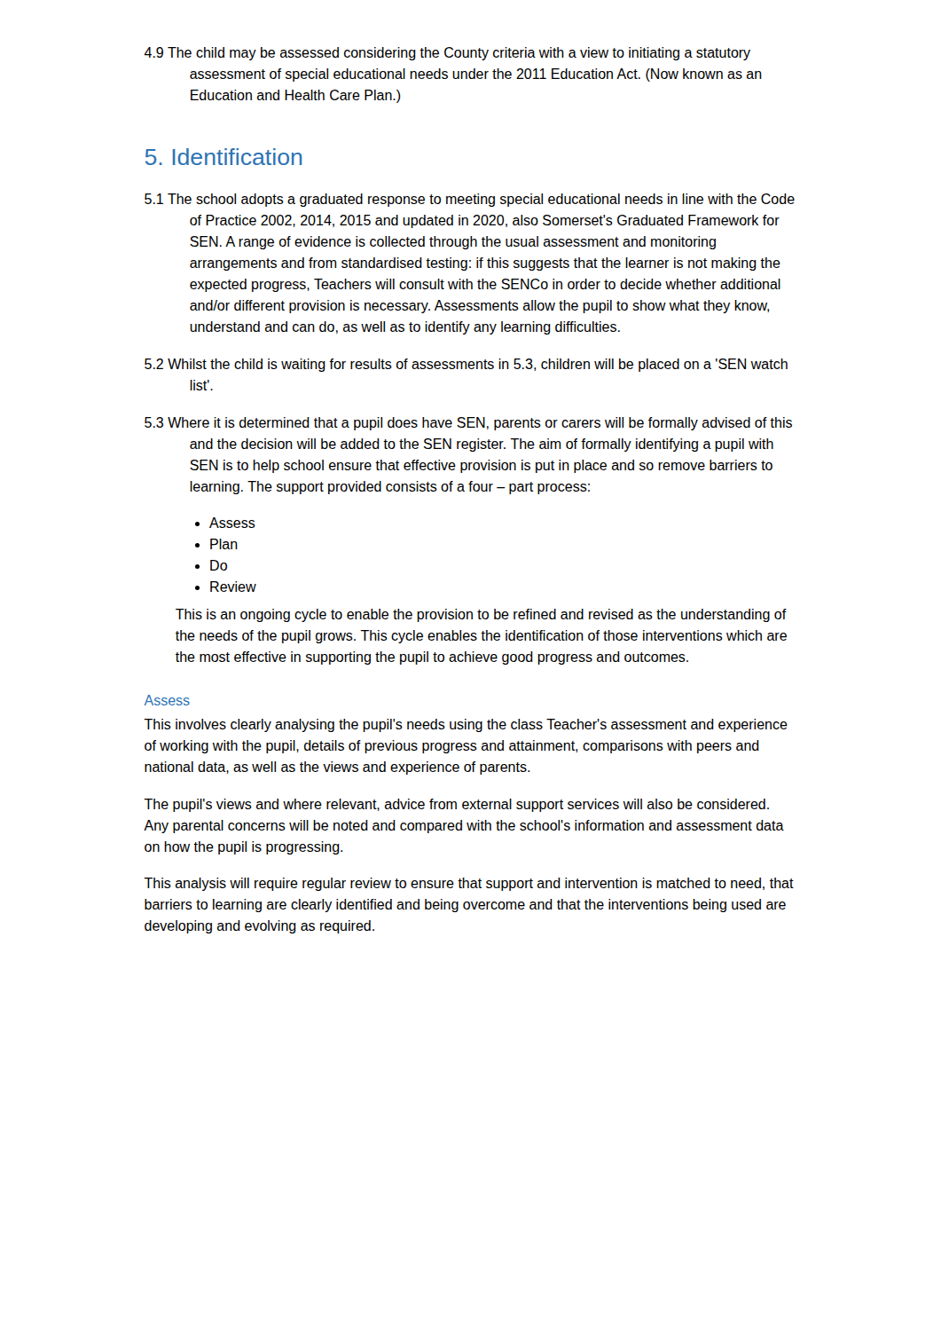4.9 The child may be assessed considering the County criteria with a view to initiating a statutory assessment of special educational needs under the 2011 Education Act. (Now known as an Education and Health Care Plan.)
5. Identification
5.1 The school adopts a graduated response to meeting special educational needs in line with the Code of Practice 2002, 2014, 2015 and updated in 2020, also Somerset's Graduated Framework for SEN. A range of evidence is collected through the usual assessment and monitoring arrangements and from standardised testing: if this suggests that the learner is not making the expected progress, Teachers will consult with the SENCo in order to decide whether additional and/or different provision is necessary. Assessments allow the pupil to show what they know, understand and can do, as well as to identify any learning difficulties.
5.2 Whilst the child is waiting for results of assessments in 5.3, children will be placed on a 'SEN watch list'.
5.3 Where it is determined that a pupil does have SEN, parents or carers will be formally advised of this and the decision will be added to the SEN register. The aim of formally identifying a pupil with SEN is to help school ensure that effective provision is put in place and so remove barriers to learning. The support provided consists of a four – part process:
Assess
Plan
Do
Review
This is an ongoing cycle to enable the provision to be refined and revised as the understanding of the needs of the pupil grows. This cycle enables the identification of those interventions which are the most effective in supporting the pupil to achieve good progress and outcomes.
Assess
This involves clearly analysing the pupil's needs using the class Teacher's assessment and experience of working with the pupil, details of previous progress and attainment, comparisons with peers and national data, as well as the views and experience of parents.
The pupil's views and where relevant, advice from external support services will also be considered. Any parental concerns will be noted and compared with the school's information and assessment data on how the pupil is progressing.
This analysis will require regular review to ensure that support and intervention is matched to need, that barriers to learning are clearly identified and being overcome and that the interventions being used are developing and evolving as required.